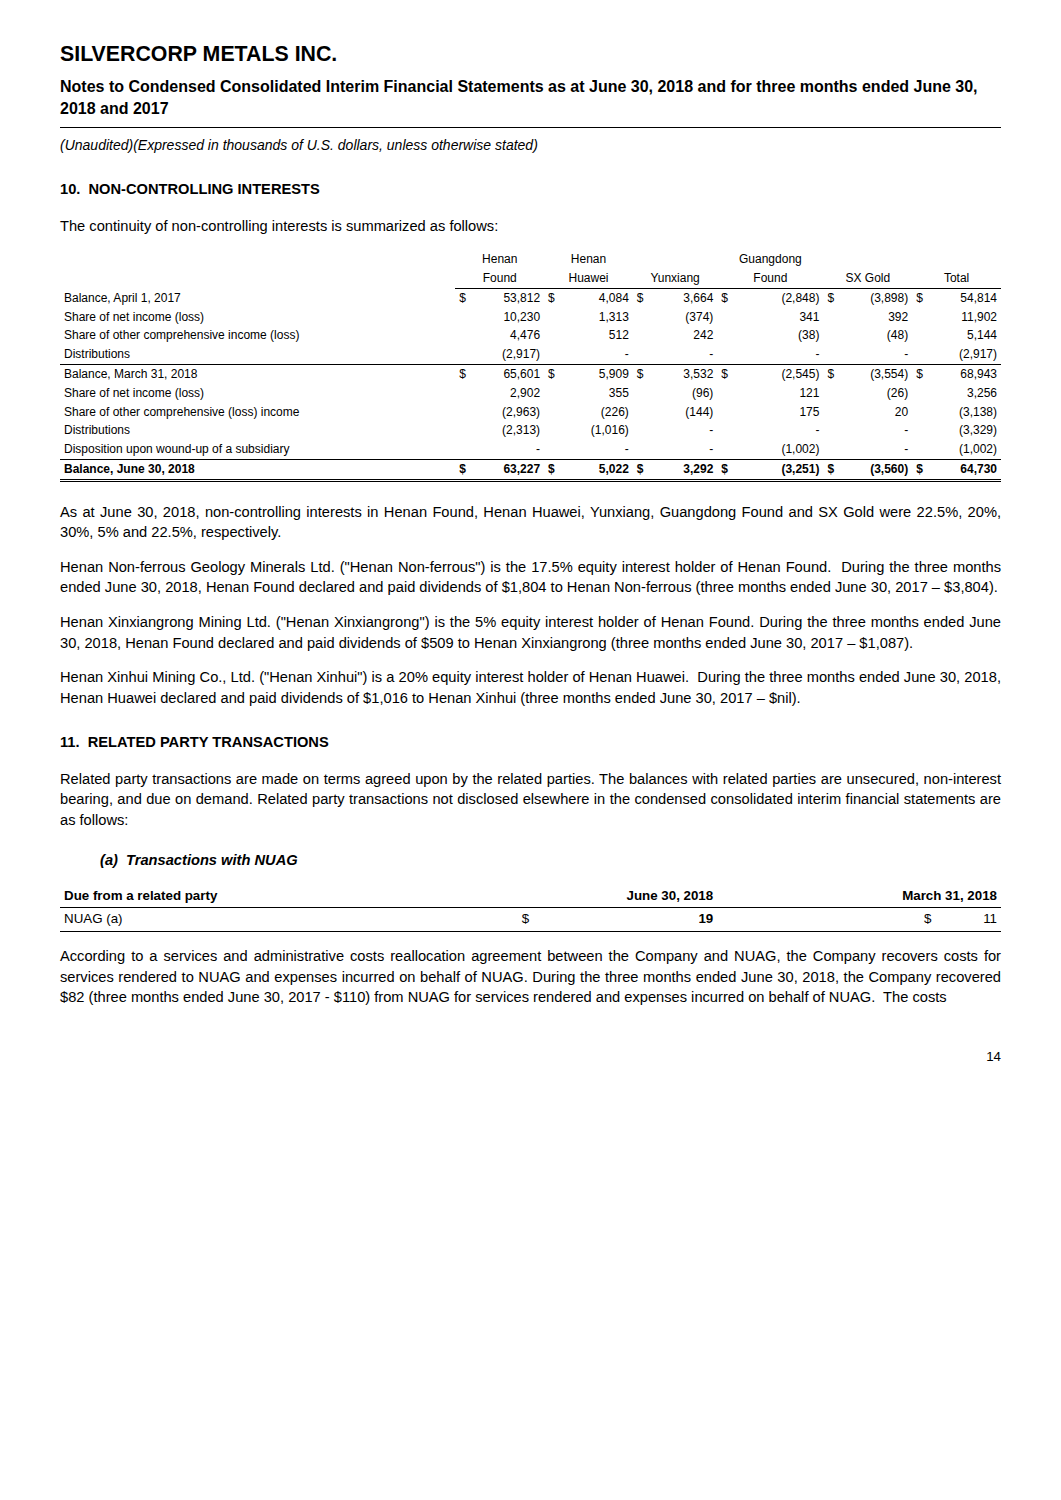SILVERCORP METALS INC.
Notes to Condensed Consolidated Interim Financial Statements as at June 30, 2018 and for three months ended June 30, 2018 and 2017
(Unaudited)(Expressed in thousands of U.S. dollars, unless otherwise stated)
10. NON-CONTROLLING INTERESTS
The continuity of non-controlling interests is summarized as follows:
| | Henan | Henan | | Guangdong | | |
| | Found | Huawei | Yunxiang | Found | SX Gold | Total |
| Balance, April 1, 2017 | $ | 53,812 | $ | 4,084 | $ | 3,664 | $ | (2,848) | $ | (3,898) | $ | 54,814 |
| Share of net income (loss) | | 10,230 | | 1,313 | | (374) | | 341 | | 392 | | 11,902 |
| Share of other comprehensive income (loss) | | 4,476 | | 512 | | 242 | | (38) | | (48) | | 5,144 |
| Distributions | | (2,917) | | - | | - | | - | | - | | (2,917) |
| Balance, March 31, 2018 | $ | 65,601 | $ | 5,909 | $ | 3,532 | $ | (2,545) | $ | (3,554) | $ | 68,943 |
| Share of net income (loss) | | 2,902 | | 355 | | (96) | | 121 | | (26) | | 3,256 |
| Share of other comprehensive (loss) income | | (2,963) | | (226) | | (144) | | 175 | | 20 | | (3,138) |
| Distributions | | (2,313) | | (1,016) | | - | | - | | - | | (3,329) |
| Disposition upon wound-up of a subsidiary | | - | | - | | - | | (1,002) | | - | | (1,002) |
| Balance, June 30, 2018 | $ | 63,227 | $ | 5,022 | $ | 3,292 | $ | (3,251) | $ | (3,560) | $ | 64,730 |
As at June 30, 2018, non-controlling interests in Henan Found, Henan Huawei, Yunxiang, Guangdong Found and SX Gold were 22.5%, 20%, 30%, 5% and 22.5%, respectively.
Henan Non-ferrous Geology Minerals Ltd. ("Henan Non-ferrous") is the 17.5% equity interest holder of Henan Found. During the three months ended June 30, 2018, Henan Found declared and paid dividends of $1,804 to Henan Non-ferrous (three months ended June 30, 2017 – $3,804).
Henan Xinxiangrong Mining Ltd. ("Henan Xinxiangrong") is the 5% equity interest holder of Henan Found. During the three months ended June 30, 2018, Henan Found declared and paid dividends of $509 to Henan Xinxiangrong (three months ended June 30, 2017 – $1,087).
Henan Xinhui Mining Co., Ltd. ("Henan Xinhui") is a 20% equity interest holder of Henan Huawei. During the three months ended June 30, 2018, Henan Huawei declared and paid dividends of $1,016 to Henan Xinhui (three months ended June 30, 2017 – $nil).
11. RELATED PARTY TRANSACTIONS
Related party transactions are made on terms agreed upon by the related parties. The balances with related parties are unsecured, non-interest bearing, and due on demand. Related party transactions not disclosed elsewhere in the condensed consolidated interim financial statements are as follows:
(a) Transactions with NUAG
| Due from a related party | June 30, 2018 | March 31, 2018 |
| --- | --- | --- |
| NUAG (a) | $ | 19 | $ 11 |
According to a services and administrative costs reallocation agreement between the Company and NUAG, the Company recovers costs for services rendered to NUAG and expenses incurred on behalf of NUAG. During the three months ended June 30, 2018, the Company recovered $82 (three months ended June 30, 2017 - $110) from NUAG for services rendered and expenses incurred on behalf of NUAG. The costs
14